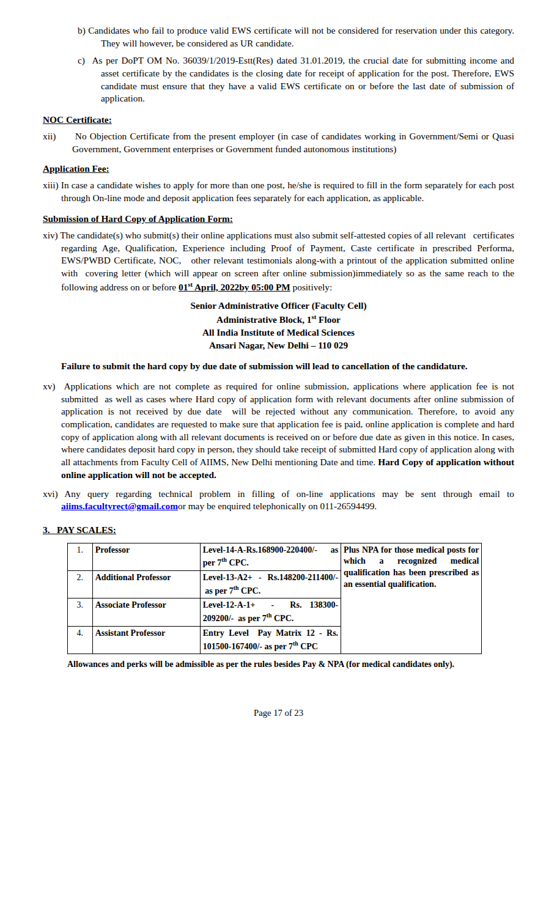b) Candidates who fail to produce valid EWS certificate will not be considered for reservation under this category. They will however, be considered as UR candidate.
c) As per DoPT OM No. 36039/1/2019-Estt(Res) dated 31.01.2019, the crucial date for submitting income and asset certificate by the candidates is the closing date for receipt of application for the post. Therefore, EWS candidate must ensure that they have a valid EWS certificate on or before the last date of submission of application.
NOC Certificate:
xii) No Objection Certificate from the present employer (in case of candidates working in Government/Semi or Quasi Government, Government enterprises or Government funded autonomous institutions)
Application Fee:
xiii) In case a candidate wishes to apply for more than one post, he/she is required to fill in the form separately for each post through On-line mode and deposit application fees separately for each application, as applicable.
Submission of Hard Copy of Application Form:
xiv) The candidate(s) who submit(s) their online applications must also submit self-attested copies of all relevant certificates regarding Age, Qualification, Experience including Proof of Payment, Caste certificate in prescribed Performa, EWS/PWBD Certificate, NOC, other relevant testimonials along-with a printout of the application submitted online with covering letter (which will appear on screen after online submission)immediately so as the same reach to the following address on or before 01st April, 2022by 05:00 PM positively:
Senior Administrative Officer (Faculty Cell) Administrative Block, 1st Floor All India Institute of Medical Sciences Ansari Nagar, New Delhi – 110 029
Failure to submit the hard copy by due date of submission will lead to cancellation of the candidature.
xv) Applications which are not complete as required for online submission, applications where application fee is not submitted as well as cases where Hard copy of application form with relevant documents after online submission of application is not received by due date will be rejected without any communication. Therefore, to avoid any complication, candidates are requested to make sure that application fee is paid, online application is complete and hard copy of application along with all relevant documents is received on or before due date as given in this notice. In cases, where candidates deposit hard copy in person, they should take receipt of submitted Hard copy of application along with all attachments from Faculty Cell of AIIMS, New Delhi mentioning Date and time. Hard Copy of application without online application will not be accepted.
xvi) Any query regarding technical problem in filling of on-line applications may be sent through email to aiims.facultyrect@gmail.comor may be enquired telephonically on 011-26594499.
3. PAY SCALES:
| 1. | Professor | Level-14-A-Rs.168900-220400/- as per 7 th CPC. | Plus NPA for those medical posts for which a recognized medical qualification has been prescribed as an essential qualification. |
| 2. | Additional Professor | Level-13-A2+ - Rs.148200-211400/- as per 7 th CPC. |
| 3. | Associate Professor | Level-12-A-1+ - Rs. 138300-209200/- as per 7 th CPC. |
| 4. | Assistant Professor | Entry Level Pay Matrix 12 - Rs. 101500-167400/- as per 7 th CPC |
Allowances and perks will be admissible as per the rules besides Pay & NPA (for medical candidates only).
Page 17 of 23